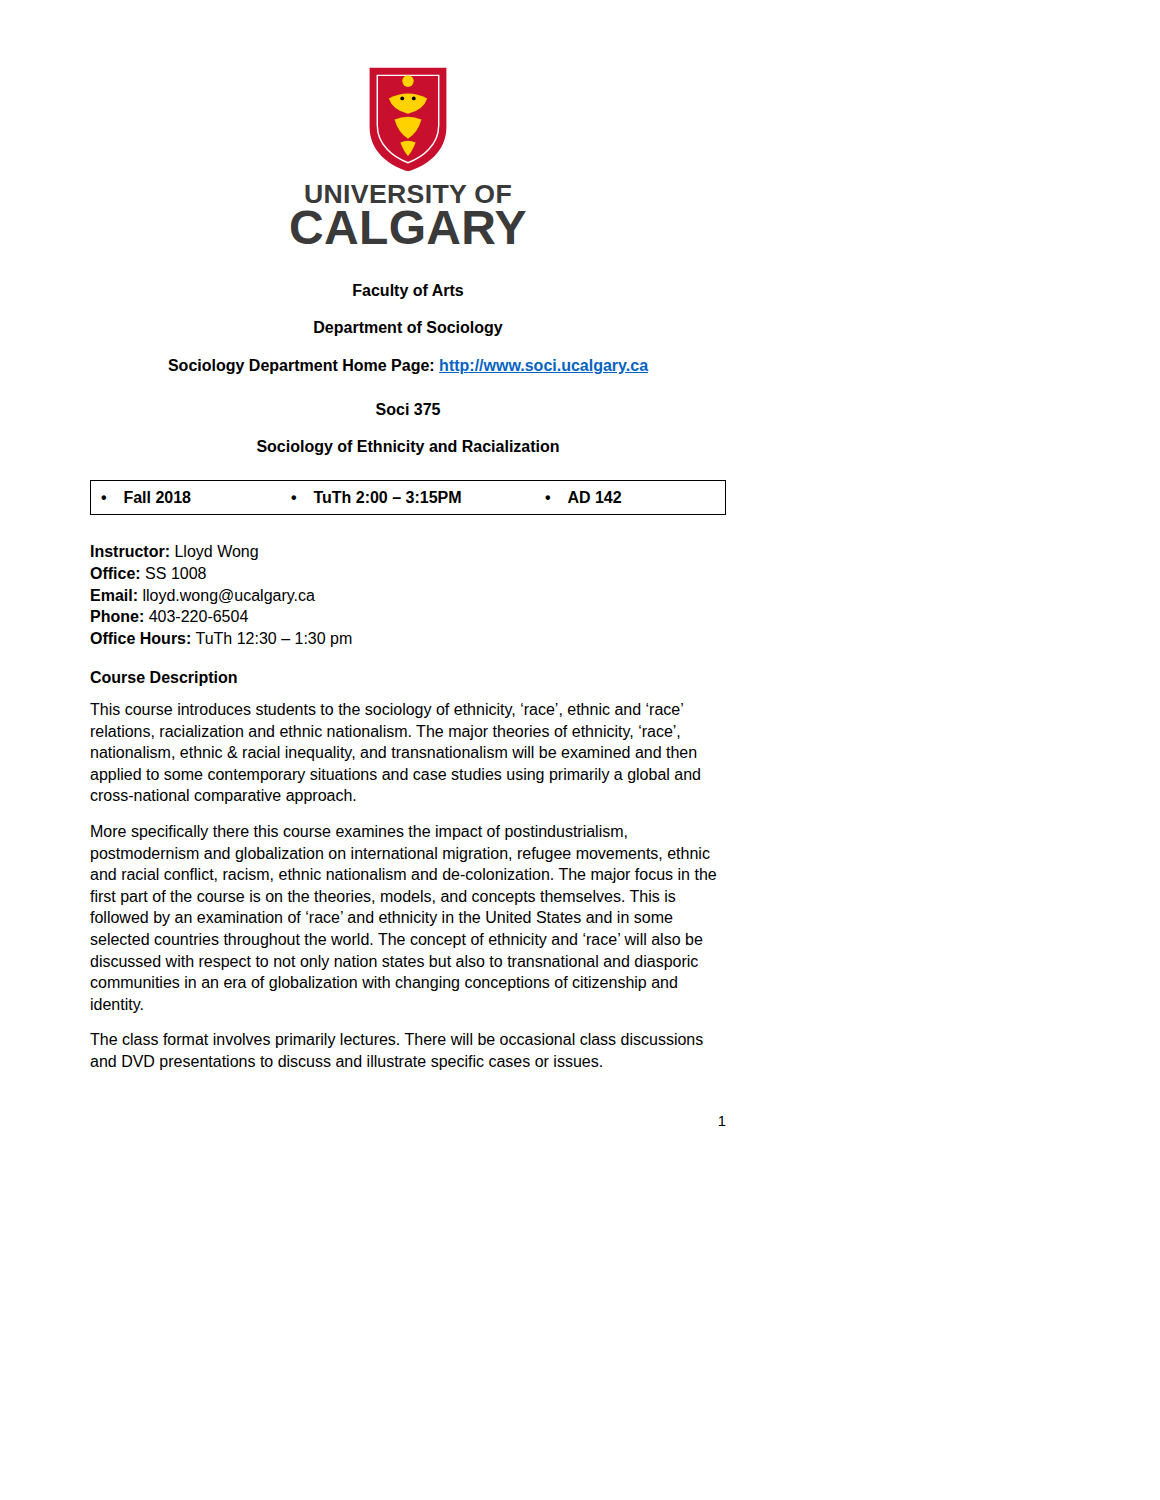UNIVERSITY OF CALGARY
Faculty of Arts
Department of Sociology
Sociology Department Home Page: http://www.soci.ucalgary.ca
Soci 375
Sociology of Ethnicity and Racialization
| • Fall 2018 | • TuTh 2:00 – 3:15PM | • AD 142 |
Instructor: Lloyd Wong
Office: SS 1008
Email: lloyd.wong@ucalgary.ca
Phone: 403-220-6504
Office Hours: TuTh 12:30 – 1:30 pm
Course Description
This course introduces students to the sociology of ethnicity, ‘race’, ethnic and ‘race’ relations, racialization and ethnic nationalism. The major theories of ethnicity, ‘race’, nationalism, ethnic & racial inequality, and transnationalism will be examined and then applied to some contemporary situations and case studies using primarily a global and cross-national comparative approach.
More specifically there this course examines the impact of postindustrialism, postmodernism and globalization on international migration, refugee movements, ethnic and racial conflict, racism, ethnic nationalism and de-colonization. The major focus in the first part of the course is on the theories, models, and concepts themselves. This is followed by an examination of ‘race’ and ethnicity in the United States and in some selected countries throughout the world. The concept of ethnicity and ‘race’ will also be discussed with respect to not only nation states but also to transnational and diasporic communities in an era of globalization with changing conceptions of citizenship and identity.
The class format involves primarily lectures. There will be occasional class discussions and DVD presentations to discuss and illustrate specific cases or issues.
1